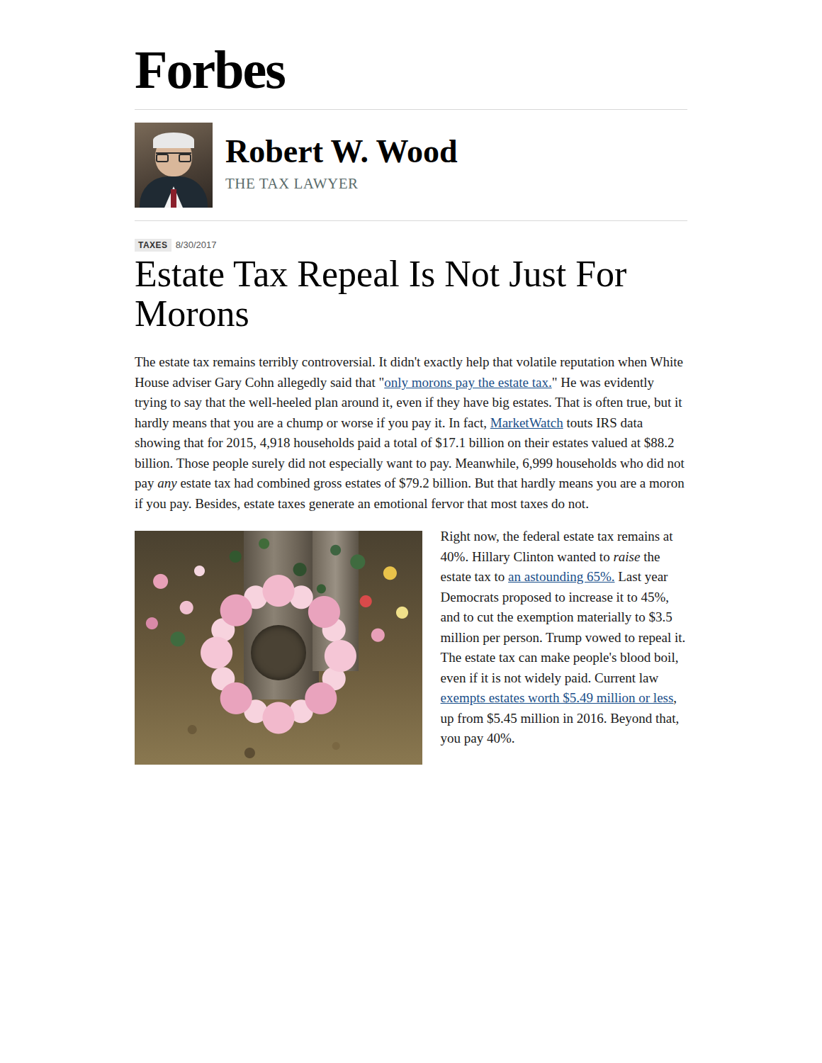Forbes
Robert W. Wood
The Tax Lawyer
Taxes 8/30/2017
Estate Tax Repeal Is Not Just For Morons
The estate tax remains terribly controversial. It didn't exactly help that volatile reputation when White House adviser Gary Cohn allegedly said that "only morons pay the estate tax." He was evidently trying to say that the well-heeled plan around it, even if they have big estates. That is often true, but it hardly means that you are a chump or worse if you pay it. In fact, MarketWatch touts IRS data showing that for 2015, 4,918 households paid a total of $17.1 billion on their estates valued at $88.2 billion. Those people surely did not especially want to pay. Meanwhile, 6,999 households who did not pay any estate tax had combined gross estates of $79.2 billion. But that hardly means you are a moron if you pay. Besides, estate taxes generate an emotional fervor that most taxes do not.
Right now, the federal estate tax remains at 40%. Hillary Clinton wanted to raise the estate tax to an astounding 65%. Last year Democrats proposed to increase it to 45%, and to cut the exemption materially to $3.5 million per person. Trump vowed to repeal it. The estate tax can make people's blood boil, even if it is not widely paid. Current law exempts estates worth $5.49 million or less, up from $5.45 million in 2016. Beyond that, you pay 40%.